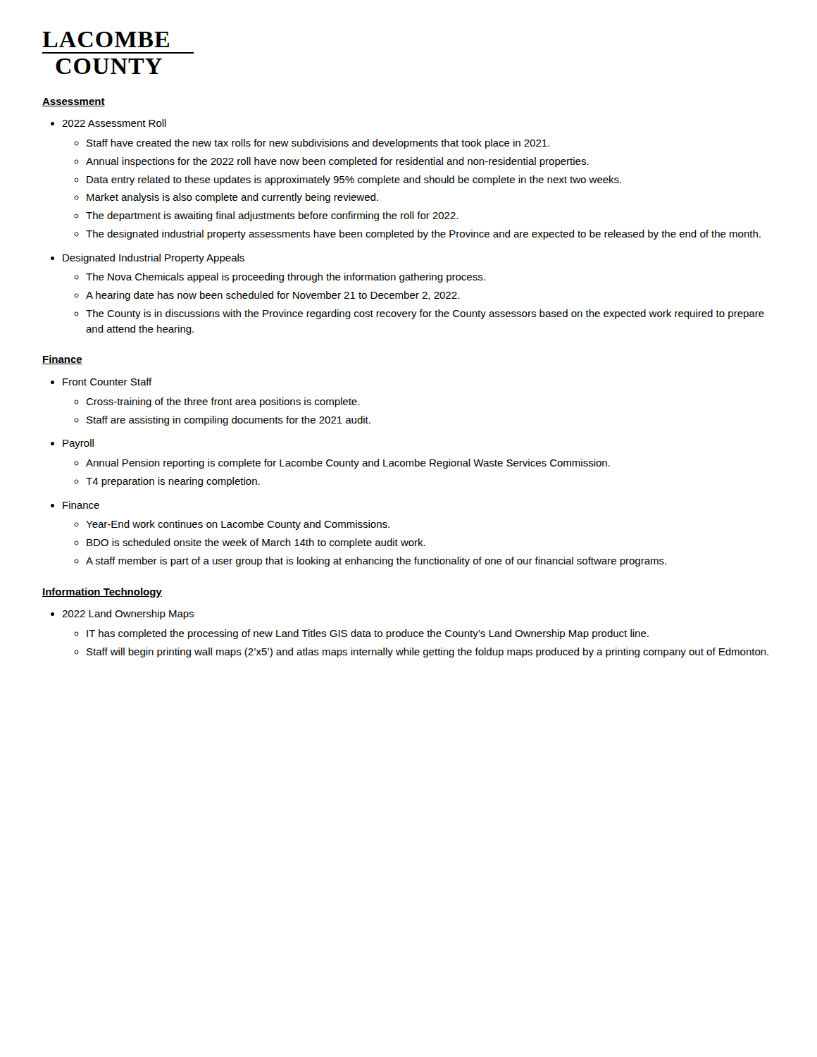LACOMBE
COUNTY
Assessment
2022 Assessment Roll
Staff have created the new tax rolls for new subdivisions and developments that took place in 2021.
Annual inspections for the 2022 roll have now been completed for residential and non-residential properties.
Data entry related to these updates is approximately 95% complete and should be complete in the next two weeks.
Market analysis is also complete and currently being reviewed.
The department is awaiting final adjustments before confirming the roll for 2022.
The designated industrial property assessments have been completed by the Province and are expected to be released by the end of the month.
Designated Industrial Property Appeals
The Nova Chemicals appeal is proceeding through the information gathering process.
A hearing date has now been scheduled for November 21 to December 2, 2022.
The County is in discussions with the Province regarding cost recovery for the County assessors based on the expected work required to prepare and attend the hearing.
Finance
Front Counter Staff
Cross-training of the three front area positions is complete.
Staff are assisting in compiling documents for the 2021 audit.
Payroll
Annual Pension reporting is complete for Lacombe County and Lacombe Regional Waste Services Commission.
T4 preparation is nearing completion.
Finance
Year-End work continues on Lacombe County and Commissions.
BDO is scheduled onsite the week of March 14th to complete audit work.
A staff member is part of a user group that is looking at enhancing the functionality of one of our financial software programs.
Information Technology
2022 Land Ownership Maps
IT has completed the processing of new Land Titles GIS data to produce the County’s Land Ownership Map product line.
Staff will begin printing wall maps (2’x5’) and atlas maps internally while getting the foldup maps produced by a printing company out of Edmonton.